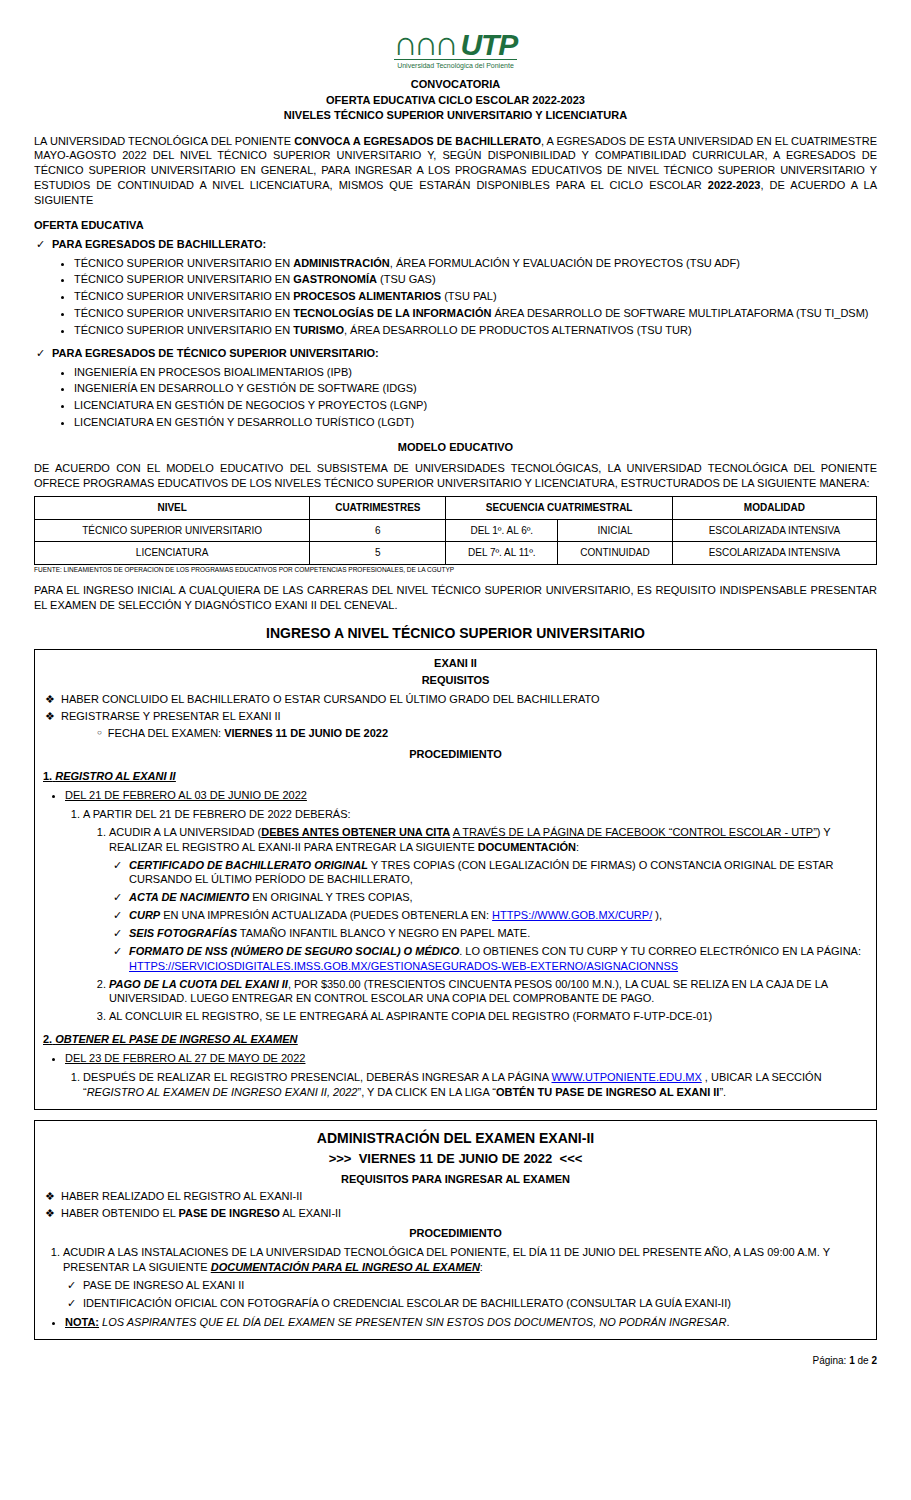∩∩∩ UTP
Universidad Tecnológica del Poniente
CONVOCATORIA
OFERTA EDUCATIVA CICLO ESCOLAR 2022-2023
NIVELES TÉCNICO SUPERIOR UNIVERSITARIO Y LICENCIATURA
LA UNIVERSIDAD TECNOLÓGICA DEL PONIENTE CONVOCA A EGRESADOS DE BACHILLERATO, A EGRESADOS DE ESTA UNIVERSIDAD EN EL CUATRIMESTRE MAYO-AGOSTO 2022 DEL NIVEL TÉCNICO SUPERIOR UNIVERSITARIO Y, SEGÚN DISPONIBILIDAD Y COMPATIBILIDAD CURRICULAR, A EGRESADOS DE TÉCNICO SUPERIOR UNIVERSITARIO EN GENERAL, PARA INGRESAR A LOS PROGRAMAS EDUCATIVOS DE NIVEL TÉCNICO SUPERIOR UNIVERSITARIO Y ESTUDIOS DE CONTINUIDAD A NIVEL LICENCIATURA, MISMOS QUE ESTARÁN DISPONIBLES PARA EL CICLO ESCOLAR 2022-2023, DE ACUERDO A LA SIGUIENTE
OFERTA EDUCATIVA
PARA EGRESADOS DE BACHILLERATO:
TÉCNICO SUPERIOR UNIVERSITARIO EN ADMINISTRACIÓN, ÁREA FORMULACIÓN Y EVALUACIÓN DE PROYECTOS (TSU ADF)
TÉCNICO SUPERIOR UNIVERSITARIO EN GASTRONOMÍA (TSU GAS)
TÉCNICO SUPERIOR UNIVERSITARIO EN PROCESOS ALIMENTARIOS (TSU PAL)
TÉCNICO SUPERIOR UNIVERSITARIO EN TECNOLOGÍAS DE LA INFORMACIÓN ÁREA DESARROLLO DE SOFTWARE MULTIPLATAFORMA (TSU TI_DSM)
TÉCNICO SUPERIOR UNIVERSITARIO EN TURISMO, ÁREA DESARROLLO DE PRODUCTOS ALTERNATIVOS (TSU TUR)
PARA EGRESADOS DE TÉCNICO SUPERIOR UNIVERSITARIO:
INGENIERÍA EN PROCESOS BIOALIMENTARIOS (IPB)
INGENIERÍA EN DESARROLLO Y GESTIÓN DE SOFTWARE (IDGS)
LICENCIATURA EN GESTIÓN DE NEGOCIOS Y PROYECTOS (LGNP)
LICENCIATURA EN GESTIÓN Y DESARROLLO TURÍSTICO (LGDT)
MODELO EDUCATIVO
DE ACUERDO CON EL MODELO EDUCATIVO DEL SUBSISTEMA DE UNIVERSIDADES TECNOLÓGICAS, LA UNIVERSIDAD TECNOLÓGICA DEL PONIENTE OFRECE PROGRAMAS EDUCATIVOS DE LOS NIVELES TÉCNICO SUPERIOR UNIVERSITARIO Y LICENCIATURA, ESTRUCTURADOS DE LA SIGUIENTE MANERA:
| NIVEL | CUATRIMESTRES | SECUENCIA CUATRIMESTRAL | MODALIDAD |
| --- | --- | --- | --- |
| TÉCNICO SUPERIOR UNIVERSITARIO | 6 | DEL 1º. AL 6º. | INICIAL | ESCOLARIZADA INTENSIVA |
| LICENCIATURA | 5 | DEL 7º. AL 11º. | CONTINUIDAD | ESCOLARIZADA INTENSIVA |
FUENTE: LINEAMIENTOS DE OPERACION DE LOS PROGRAMAS EDUCATIVOS POR COMPETENCIAS PROFESIONALES, DE LA CGUTYP
PARA EL INGRESO INICIAL A CUALQUIERA DE LAS CARRERAS DEL NIVEL TÉCNICO SUPERIOR UNIVERSITARIO, ES REQUISITO INDISPENSABLE PRESENTAR EL EXAMEN DE SELECCIÓN Y DIAGNÓSTICO EXANI II DEL CENEVAL.
INGRESO A NIVEL TÉCNICO SUPERIOR UNIVERSITARIO
EXANI II
REQUISITOS
HABER CONCLUIDO EL BACHILLERATO O ESTAR CURSANDO EL ÚLTIMO GRADO DEL BACHILLERATO
REGISTRARSE Y PRESENTAR EL EXANI II
FECHA DEL EXAMEN: VIERNES 11 DE JUNIO DE 2022
PROCEDIMIENTO
1. REGISTRO AL EXANI II
DEL 21 DE FEBRERO AL 03 DE JUNIO DE 2022
A PARTIR DEL 21 DE FEBRERO DE 2022 DEBERÁS:
ACUDIR A LA UNIVERSIDAD (DEBES ANTES OBTENER UNA CITA A TRAVÉS DE LA PÁGINA DE FACEBOOK “CONTROL ESCOLAR - UTP”) Y REALIZAR EL REGISTRO AL EXANI-II PARA ENTREGAR LA SIGUIENTE DOCUMENTACIÓN:
CERTIFICADO DE BACHILLERATO ORIGINAL Y TRES COPIAS (CON LEGALIZACIÓN DE FIRMAS) O CONSTANCIA ORIGINAL DE ESTAR CURSANDO EL ÚLTIMO PERÍODO DE BACHILLERATO,
ACTA DE NACIMIENTO EN ORIGINAL Y TRES COPIAS,
CURP EN UNA IMPRESIÓN ACTUALIZADA (PUEDES OBTENERLA EN: HTTPS://WWW.GOB.MX/CURP/ ),
SEIS FOTOGRAFÍAS TAMAÑO INFANTIL BLANCO Y NEGRO EN PAPEL MATE.
FORMATO DE NSS (NÚMERO DE SEGURO SOCIAL) O MÉDICO. LO OBTIENES CON TU CURP Y TU CORREO ELECTRÓNICO EN LA PÁGINA: HTTPS://SERVICIOSDIGITALES.IMSS.GOB.MX/GESTIONASEGURADOS-WEB-EXTERNO/ASIGNACIONNSS
PAGO DE LA CUOTA DEL EXANI II, POR $350.00 (TRESCIENTOS CINCUENTA PESOS 00/100 M.N.), LA CUAL SE RELIZA EN LA CAJA DE LA UNIVERSIDAD. LUEGO ENTREGAR EN CONTROL ESCOLAR UNA COPIA DEL COMPROBANTE DE PAGO.
AL CONCLUIR EL REGISTRO, SE LE ENTREGARÁ AL ASPIRANTE COPIA DEL REGISTRO (FORMATO F-UTP-DCE-01)
2. OBTENER EL PASE DE INGRESO AL EXAMEN
DEL 23 DE FEBRERO AL 27 DE MAYO DE 2022
DESPUÉS DE REALIZAR EL REGISTRO PRESENCIAL, DEBERÁS INGRESAR A LA PÁGINA WWW.UTPONIENTE.EDU.MX , UBICAR LA SECCIÓN “REGISTRO AL EXAMEN DE INGRESO EXANI II, 2022”, Y DA CLICK EN LA LIGA “OBTÉN TU PASE DE INGRESO AL EXANI II”.
ADMINISTRACIÓN DEL EXAMEN EXANI-II
>>> VIERNES 11 DE JUNIO DE 2022 <<<
REQUISITOS PARA INGRESAR AL EXAMEN
HABER REALIZADO EL REGISTRO AL EXANI-II
HABER OBTENIDO EL PASE DE INGRESO AL EXANI-II
PROCEDIMIENTO
ACUDIR A LAS INSTALACIONES DE LA UNIVERSIDAD TECNOLÓGICA DEL PONIENTE, EL DÍA 11 DE JUNIO DEL PRESENTE AÑO, A LAS 09:00 A.M. Y PRESENTAR LA SIGUIENTE DOCUMENTACIÓN PARA EL INGRESO AL EXAMEN:
PASE DE INGRESO AL EXANI II
IDENTIFICACIÓN OFICIAL CON FOTOGRAFÍA O CREDENCIAL ESCOLAR DE BACHILLERATO (CONSULTAR LA GUÍA EXANI-II)
NOTA: LOS ASPIRANTES QUE EL DÍA DEL EXAMEN SE PRESENTEN SIN ESTOS DOS DOCUMENTOS, NO PODRÁN INGRESAR.
Página: 1 de 2